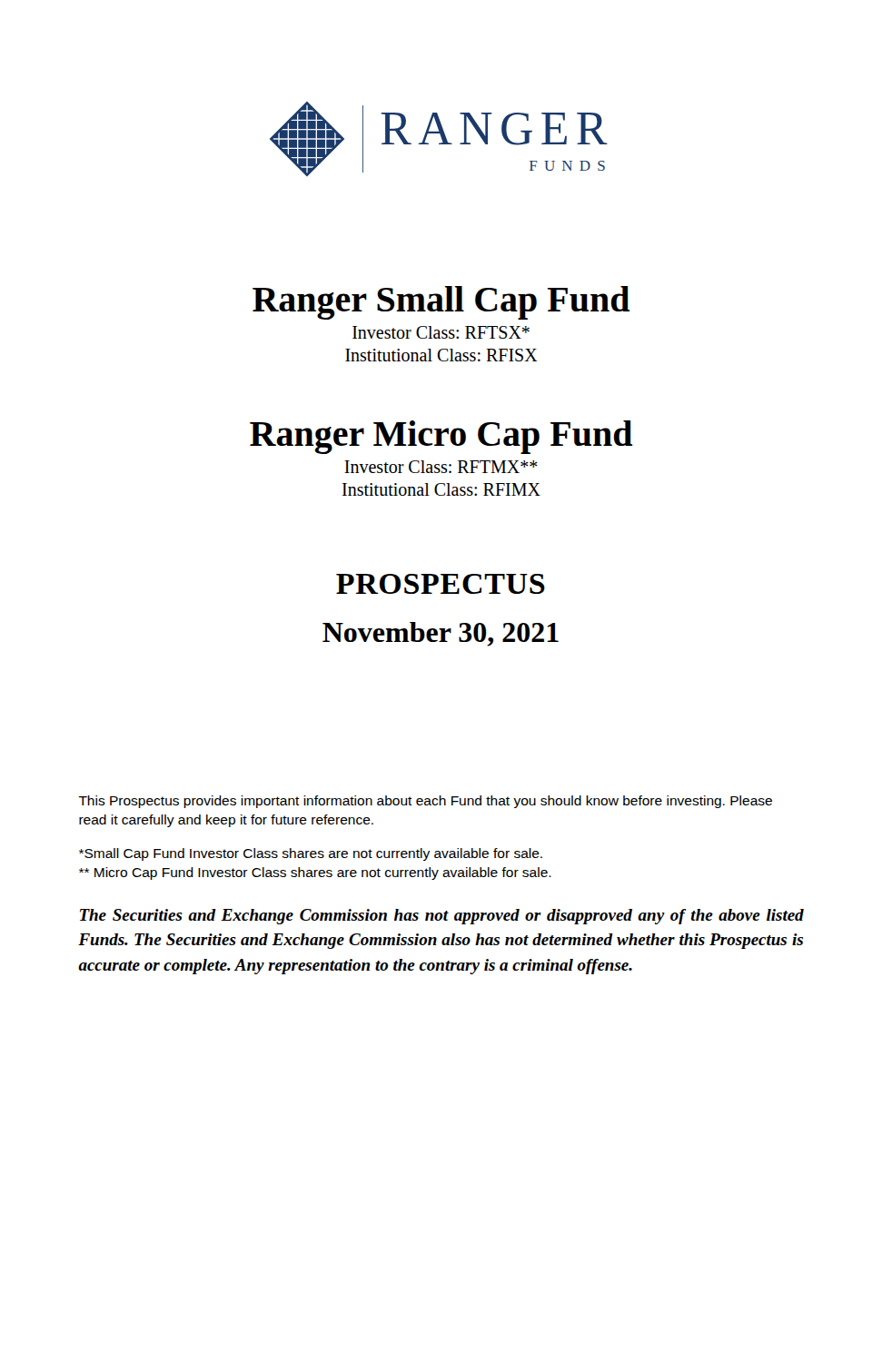RANGER
FUNDS
Ranger Small Cap Fund
Investor Class: RFTSX*
Institutional Class: RFISX
Ranger Micro Cap Fund
Investor Class: RFTMX**
Institutional Class: RFIMX
PROSPECTUS
November 30, 2021
This Prospectus provides important information about each Fund that you should know before investing. Please read it carefully and keep it for future reference.
*Small Cap Fund Investor Class shares are not currently available for sale.
** Micro Cap Fund Investor Class shares are not currently available for sale.
The Securities and Exchange Commission has not approved or disapproved any of the above listed Funds. The Securities and Exchange Commission also has not determined whether this Prospectus is accurate or complete. Any representation to the contrary is a criminal offense.